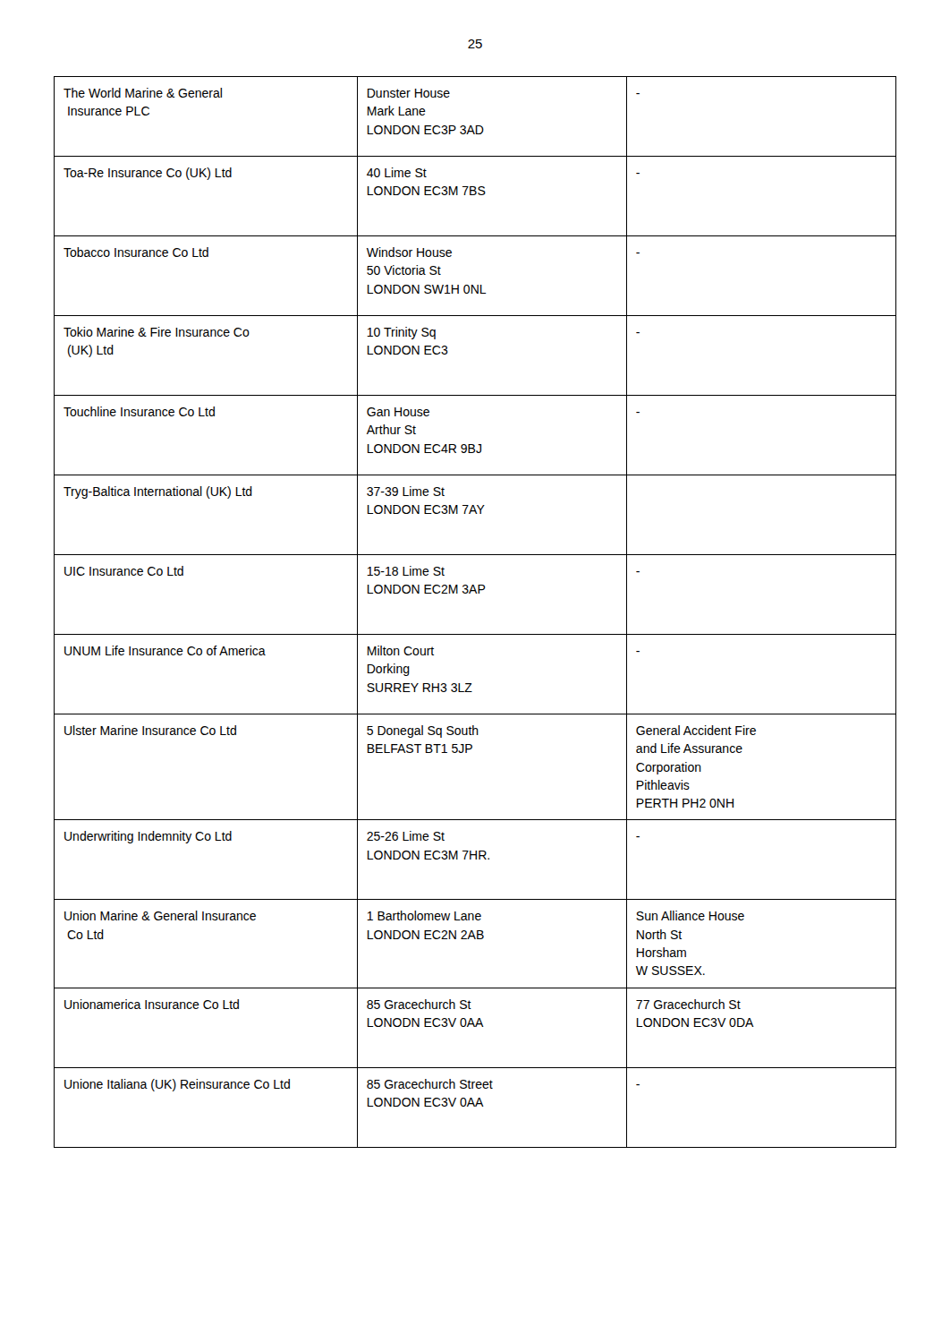25
| The World Marine & General Insurance PLC | Dunster House Mark Lane LONDON EC3P 3AD | - |
| Toa-Re Insurance Co (UK) Ltd | 40 Lime St LONDON EC3M 7BS | - |
| Tobacco Insurance Co Ltd | Windsor House 50 Victoria St LONDON SW1H 0NL | - |
| Tokio Marine & Fire Insurance Co (UK) Ltd | 10 Trinity Sq LONDON EC3 | - |
| Touchline Insurance Co Ltd | Gan House Arthur St LONDON EC4R 9BJ | - |
| Tryg-Baltica International (UK) Ltd | 37-39 Lime St LONDON EC3M 7AY | |
| UIC Insurance Co Ltd | 15-18 Lime St LONDON EC2M 3AP | - |
| UNUM Life Insurance Co of America | Milton Court Dorking SURREY RH3 3LZ | - |
| Ulster Marine Insurance Co Ltd | 5 Donegal Sq South BELFAST BT1 5JP | General Accident Fire and Life Assurance Corporation Pithleavis PERTH PH2 0NH |
| Underwriting Indemnity Co Ltd | 25-26 Lime St LONDON EC3M 7HR. | - |
| Union Marine & General Insurance Co Ltd | 1 Bartholomew Lane LONDON EC2N 2AB | Sun Alliance House North St Horsham W SUSSEX. |
| Unionamerica Insurance Co Ltd | 85 Gracechurch St LONODN EC3V 0AA | 77 Gracechurch St LONDON EC3V 0DA |
| Unione Italiana (UK) Reinsurance Co Ltd | 85 Gracechurch Street LONDON EC3V 0AA | - |